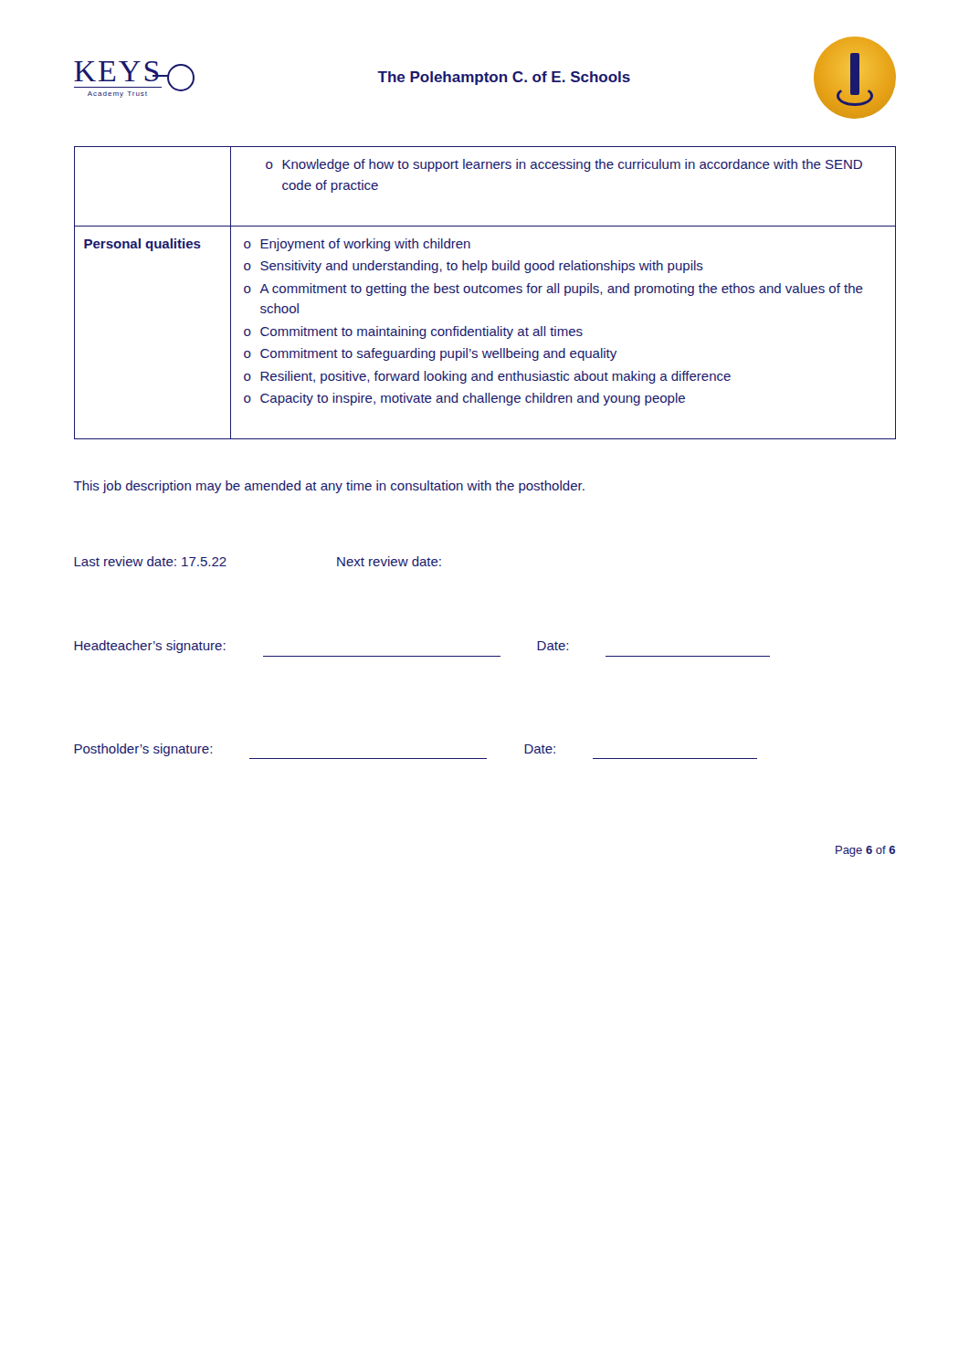KEYS Academy Trust
The Polehampton C. of E. Schools
| | Knowledge of how to support learners in accessing the curriculum in accordance with the SEND code of practice |
| Personal qualities | Enjoyment of working with children Sensitivity and understanding, to help build good relationships with pupils A commitment to getting the best outcomes for all pupils, and promoting the ethos and values of the school Commitment to maintaining confidentiality at all times Commitment to safeguarding pupil’s wellbeing and equality Resilient, positive, forward looking and enthusiastic about making a difference Capacity to inspire, motivate and challenge children and young people |
This job description may be amended at any time in consultation with the postholder.
Last review date: 17.5.22 Next review date:
Headteacher’s signature: Date:
Postholder’s signature: Date:
Page 6 of 6